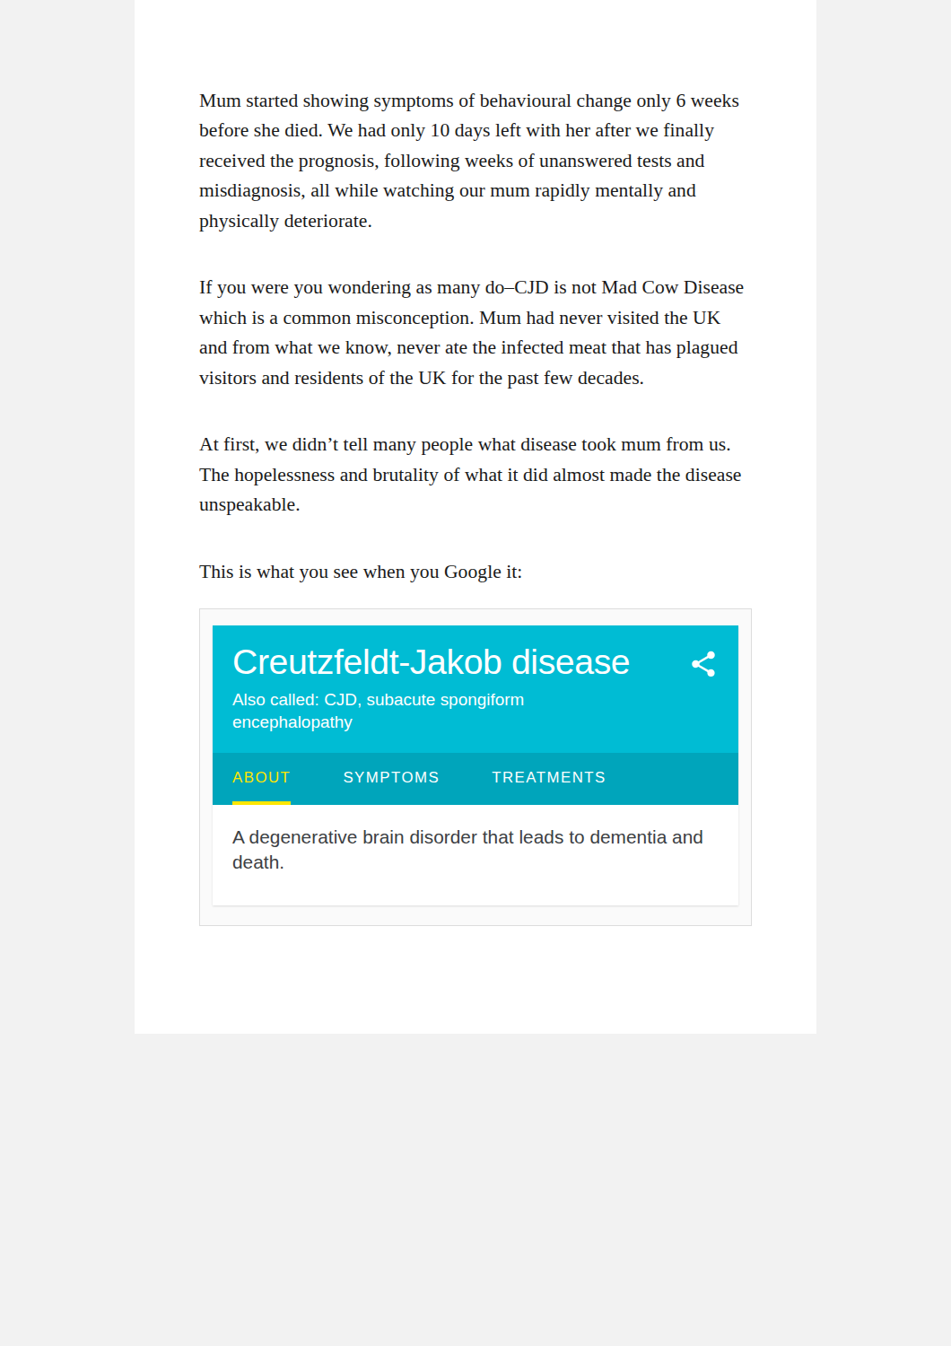Mum started showing symptoms of behavioural change only 6 weeks before she died. We had only 10 days left with her after we finally received the prognosis, following weeks of unanswered tests and misdiagnosis, all while watching our mum rapidly mentally and physically deteriorate.
If you were you wondering as many do–CJD is not Mad Cow Disease which is a common misconception. Mum had never visited the UK and from what we know, never ate the infected meat that has plagued visitors and residents of the UK for the past few decades.
At first, we didn’t tell many people what disease took mum from us. The hopelessness and brutality of what it did almost made the disease unspeakable.
This is what you see when you Google it:
Creutzfeldt-Jakob disease
Also called: CJD, subacute spongiform encephalopathy
ABOUT SYMPTOMS TREATMENTS
A degenerative brain disorder that leads to dementia and death.